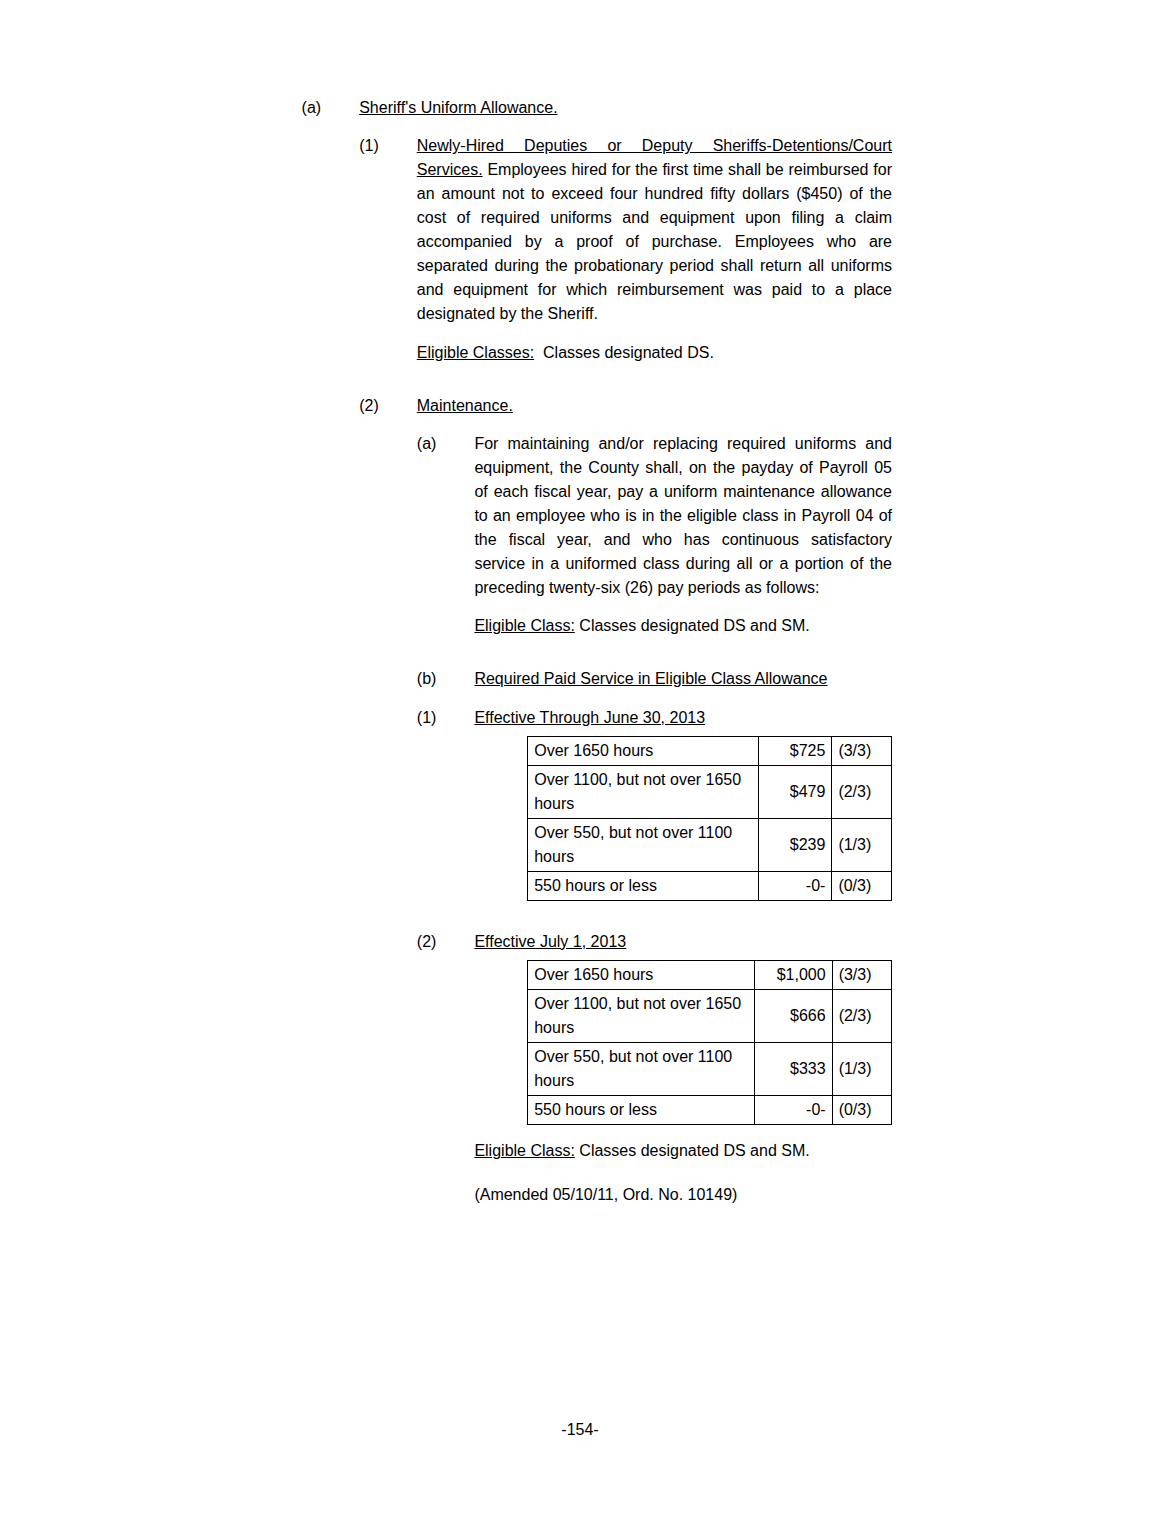(a)
Sheriff's Uniform Allowance.
(1)
Newly-Hired Deputies or Deputy Sheriffs-Detentions/Court Services. Employees hired for the first time shall be reimbursed for an amount not to exceed four hundred fifty dollars ($450) of the cost of required uniforms and equipment upon filing a claim accompanied by a proof of purchase. Employees who are separated during the probationary period shall return all uniforms and equipment for which reimbursement was paid to a place designated by the Sheriff.
Eligible Classes: Classes designated DS.
(2)
Maintenance.
(a)
For maintaining and/or replacing required uniforms and equipment, the County shall, on the payday of Payroll 05 of each fiscal year, pay a uniform maintenance allowance to an employee who is in the eligible class in Payroll 04 of the fiscal year, and who has continuous satisfactory service in a uniformed class during all or a portion of the preceding twenty-six (26) pay periods as follows:
Eligible Class: Classes designated DS and SM.
(b)
Required Paid Service in Eligible Class Allowance
(1)
Effective Through June 30, 2013
| Over 1650 hours | $725 | (3/3) |
| Over 1100, but not over 1650 hours | $479 | (2/3) |
| Over 550, but not over 1100 hours | $239 | (1/3) |
| 550 hours or less | -0- | (0/3) |
(2)
Effective July 1, 2013
| Over 1650 hours | $1,000 | (3/3) |
| Over 1100, but not over 1650 hours | $666 | (2/3) |
| Over 550, but not over 1100 hours | $333 | (1/3) |
| 550 hours or less | -0- | (0/3) |
Eligible Class: Classes designated DS and SM.
(Amended 05/10/11, Ord. No. 10149)
-154-